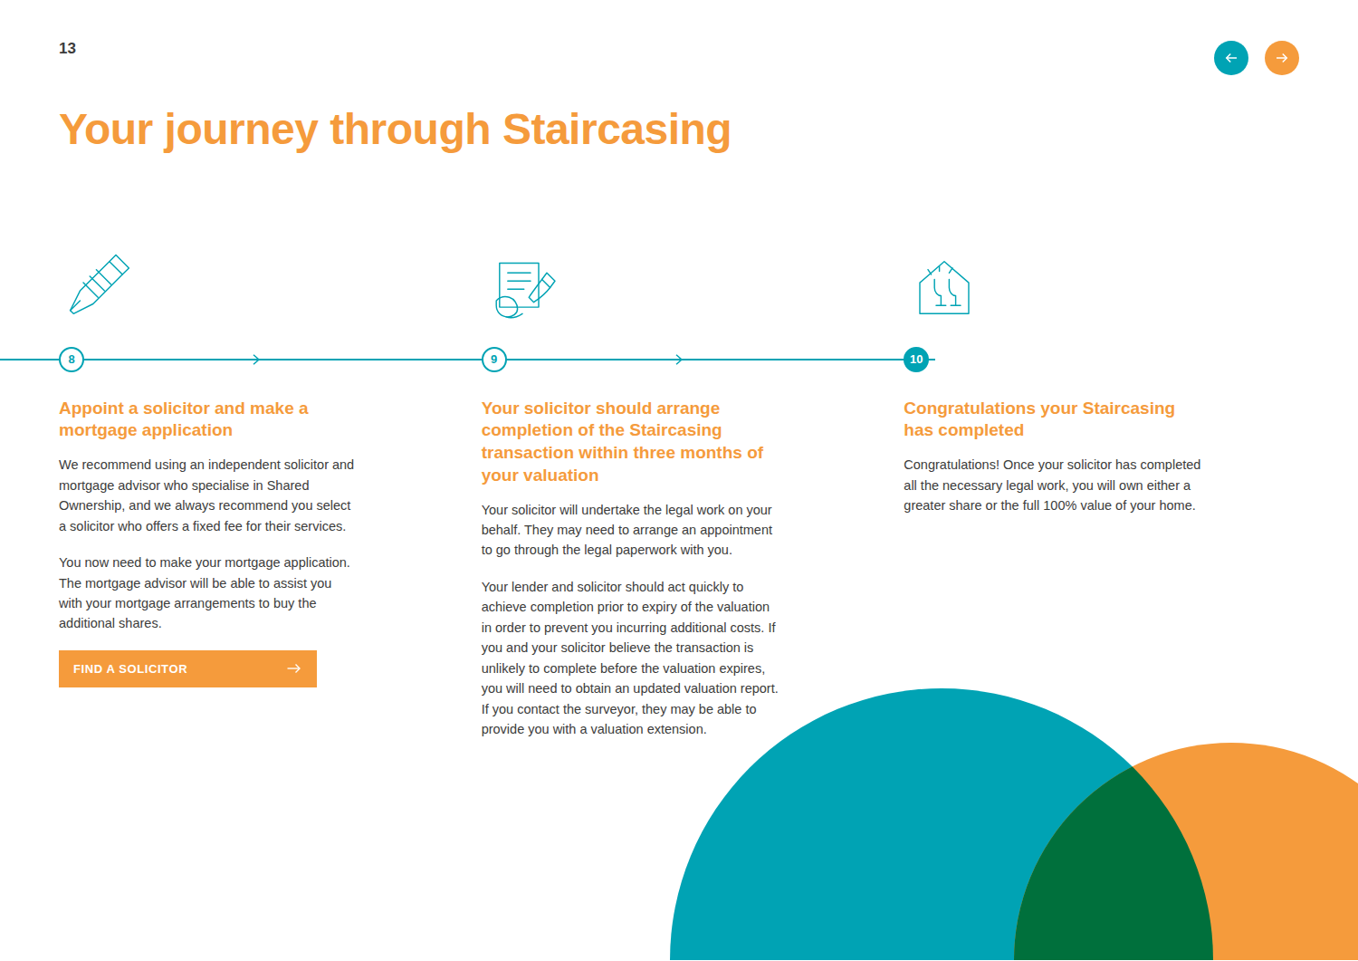13
Your journey through Staircasing
8
Appoint a solicitor and make a mortgage application
We recommend using an independent solicitor and mortgage advisor who specialise in Shared Ownership, and we always recommend you select a solicitor who offers a fixed fee for their services.
You now need to make your mortgage application. The mortgage advisor will be able to assist you with your mortgage arrangements to buy the additional shares.
Find a solicitor
9
Your solicitor should arrange completion of the Staircasing transaction within three months of your valuation
Your solicitor will undertake the legal work on your behalf. They may need to arrange an appointment to go through the legal paperwork with you.
Your lender and solicitor should act quickly to achieve completion prior to expiry of the valuation in order to prevent you incurring additional costs. If you and your solicitor believe the transaction is unlikely to complete before the valuation expires, you will need to obtain an updated valuation report. If you contact the surveyor, they may be able to provide you with a valuation extension.
10
Congratulations your Staircasing has completed
Congratulations! Once your solicitor has completed all the necessary legal work, you will own either a greater share or the full 100% value of your home.